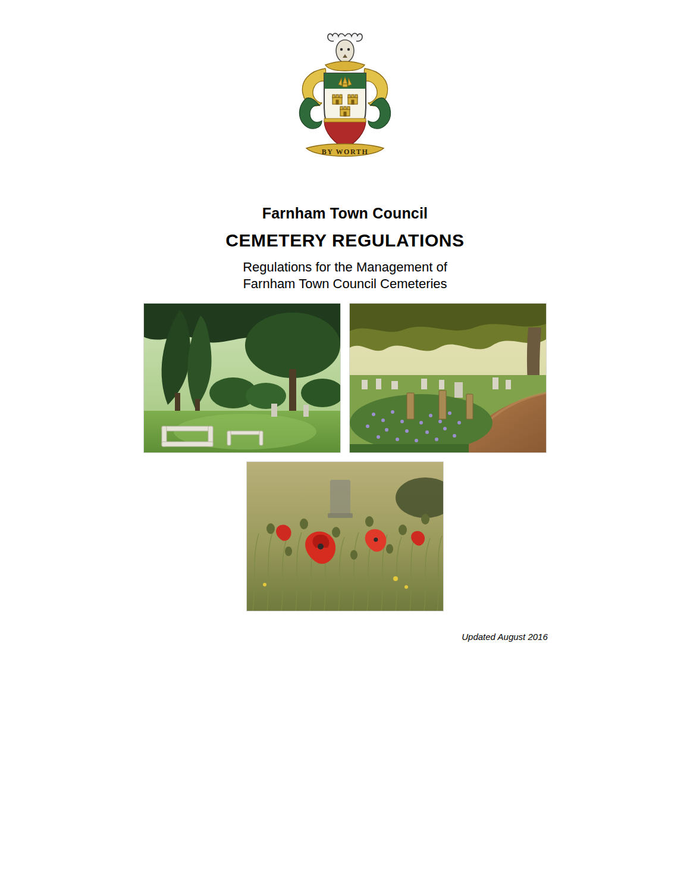BY WORTH
Farnham Town Council
CEMETERY REGULATIONS
Regulations for the Management of
Farnham Town Council Cemeteries
Updated August 2016